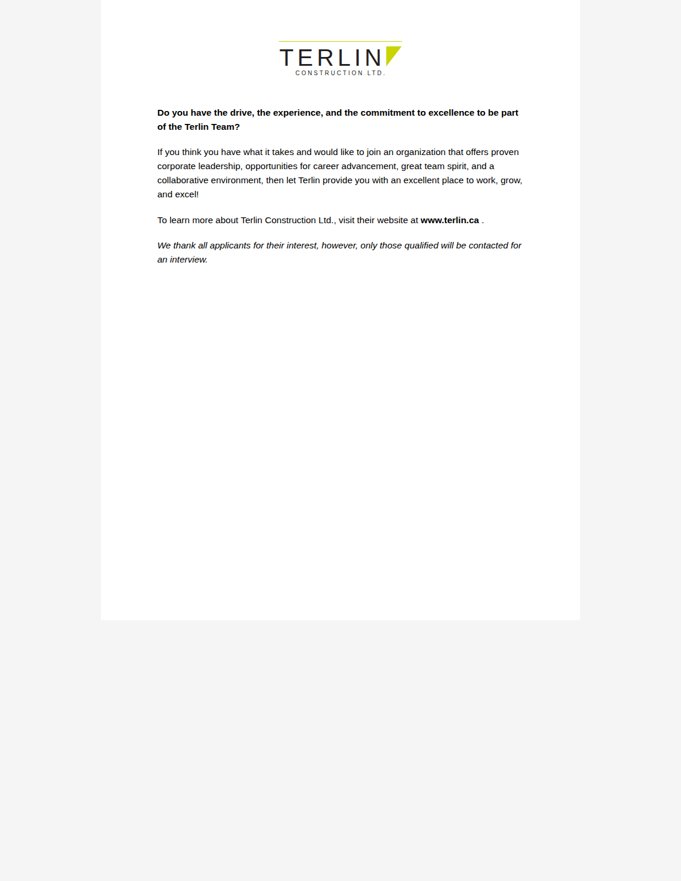TERLIN CONSTRUCTION LTD.
Do you have the drive, the experience, and the commitment to excellence to be part of the Terlin Team?
If you think you have what it takes and would like to join an organization that offers proven corporate leadership, opportunities for career advancement, great team spirit, and a collaborative environment, then let Terlin provide you with an excellent place to work, grow, and excel!
To learn more about Terlin Construction Ltd., visit their website at www.terlin.ca .
We thank all applicants for their interest, however, only those qualified will be contacted for an interview.